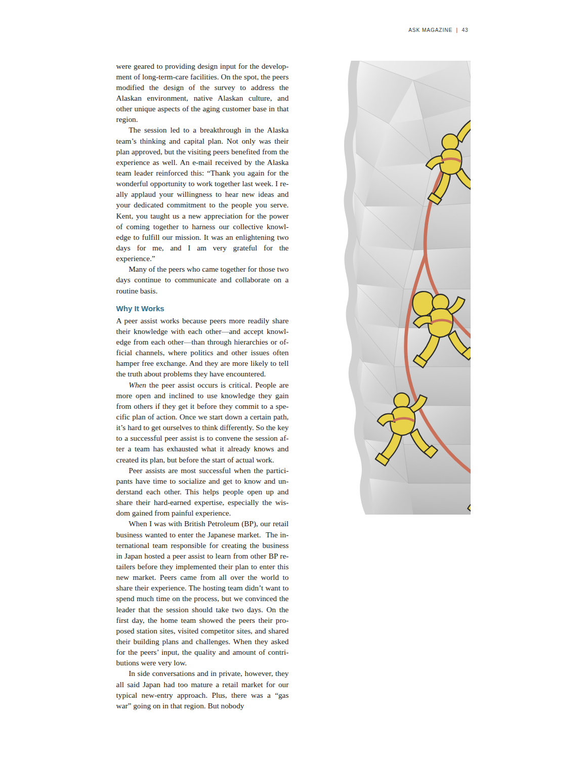ASK MAGAZINE | 43
were geared to providing design input for the development of long-term-care facilities. On the spot, the peers modified the design of the survey to address the Alaskan environment, native Alaskan culture, and other unique aspects of the aging customer base in that region.
The session led to a breakthrough in the Alaska team’s thinking and capital plan. Not only was their plan approved, but the visiting peers benefited from the experience as well. An e-mail received by the Alaska team leader reinforced this: “Thank you again for the wonderful opportunity to work together last week. I really applaud your willingness to hear new ideas and your dedicated commitment to the people you serve. Kent, you taught us a new appreciation for the power of coming together to harness our collective knowledge to fulfill our mission. It was an enlightening two days for me, and I am very grateful for the experience.”
Many of the peers who came together for those two days continue to communicate and collaborate on a routine basis.
Why It Works
A peer assist works because peers more readily share their knowledge with each other—and accept knowledge from each other—than through hierarchies or official channels, where politics and other issues often hamper free exchange. And they are more likely to tell the truth about problems they have encountered.
When the peer assist occurs is critical. People are more open and inclined to use knowledge they gain from others if they get it before they commit to a specific plan of action. Once we start down a certain path, it’s hard to get ourselves to think differently. So the key to a successful peer assist is to convene the session after a team has exhausted what it already knows and created its plan, but before the start of actual work.
Peer assists are most successful when the participants have time to socialize and get to know and understand each other. This helps people open up and share their hard-earned expertise, especially the wisdom gained from painful experience.
When I was with British Petroleum (BP), our retail business wanted to enter the Japanese market. The international team responsible for creating the business in Japan hosted a peer assist to learn from other BP retailers before they implemented their plan to enter this new market. Peers came from all over the world to share their experience. The hosting team didn’t want to spend much time on the process, but we convinced the leader that the session should take two days. On the first day, the home team showed the peers their proposed station sites, visited competitor sites, and shared their building plans and challenges. When they asked for the peers’ input, the quality and amount of contributions were very low.
In side conversations and in private, however, they all said Japan had too mature a retail market for our typical new-entry approach. Plus, there was a “gas war” going on in that region. But nobody